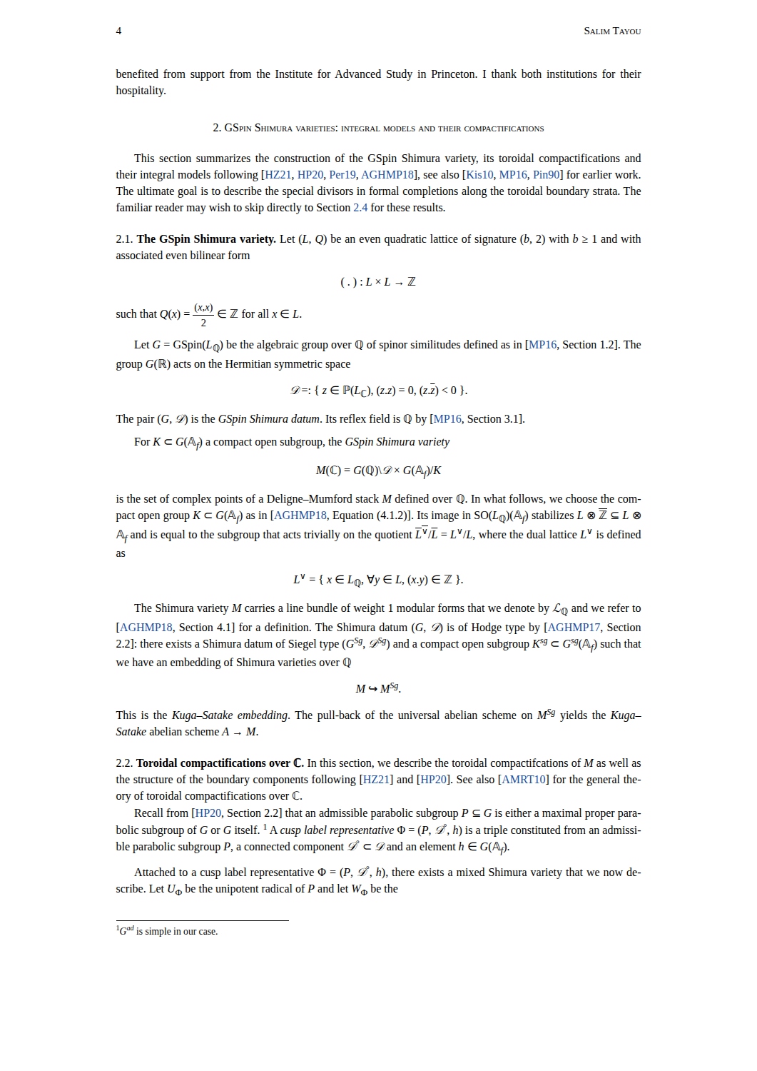4 Salim Tayou
benefited from support from the Institute for Advanced Study in Princeton. I thank both institutions for their hospitality.
2. GSpin Shimura varieties: integral models and their compactifications
This section summarizes the construction of the GSpin Shimura variety, its toroidal compactifications and their integral models following [HZ21, HP20, Per19, AGHMP18], see also [Kis10, MP16, Pin90] for earlier work. The ultimate goal is to describe the special divisors in formal completions along the toroidal boundary strata. The familiar reader may wish to skip directly to Section 2.4 for these results.
2.1. The GSpin Shimura variety.
Let (L, Q) be an even quadratic lattice of signature (b, 2) with b ≥ 1 and with associated even bilinear form
( . ) : L × L → ℤ
such that Q(x) = (x,x) 2 ∈ ℤ for all x ∈ L.
Let G = GSpin(Lℚ) be the algebraic group over ℚ of spinor similitudes defined as in [MP16, Section 1.2]. The group G(ℝ) acts on the Hermitian symmetric space
𝒟 =: { z ∈ ℙ(Lℂ), (z.z) = 0, (z.z) < 0 }.
The pair (G, 𝒟) is the GSpin Shimura datum. Its reflex field is ℚ by [MP16, Section 3.1].
For K ⊂ G(𝔸f) a compact open subgroup, the GSpin Shimura variety
M(ℂ) = G(ℚ)\𝒟 × G(𝔸f)/K
is the set of complex points of a Deligne–Mumford stack M defined over ℚ. In what follows, we choose the compact open group K ⊂ G(𝔸f) as in [AGHMP18, Equation (4.1.2)]. Its image in SO(Lℚ)(𝔸f) stabilizes L ⊗ ℤ ⊆ L ⊗ 𝔸f and is equal to the subgroup that acts trivially on the quotient L∨/L = L∨/L, where the dual lattice L∨ is defined as
L∨ = { x ∈ Lℚ, ∀y ∈ L, (x.y) ∈ ℤ }.
The Shimura variety M carries a line bundle of weight 1 modular forms that we denote by ℒℚ and we refer to [AGHMP18, Section 4.1] for a definition. The Shimura datum (G, 𝒟) is of Hodge type by [AGHMP17, Section 2.2]: there exists a Shimura datum of Siegel type (GSg, 𝒟Sg) and a compact open subgroup Ksg ⊂ Gsg(𝔸f) such that we have an embedding of Shimura varieties over ℚ
M ↪ MSg.
This is the Kuga–Satake embedding. The pull-back of the universal abelian scheme on MSg yields the Kuga–Satake abelian scheme A → M.
2.2. Toroidal compactifications over ℂ.
In this section, we describe the toroidal compactifcations of M as well as the structure of the boundary components following [HZ21] and [HP20]. See also [AMRT10] for the general theory of toroidal compactifications over ℂ.
Recall from [HP20, Section 2.2] that an admissible parabolic subgroup P ⊆ G is either a maximal proper parabolic subgroup of G or G itself. 1 A cusp label representative Φ = (P, 𝒟°, h) is a triple constituted from an admissible parabolic subgroup P, a connected component 𝒟° ⊂ 𝒟 and an element h ∈ G(𝔸f).
Attached to a cusp label representative Φ = (P, 𝒟°, h), there exists a mixed Shimura variety that we now describe. Let UΦ be the unipotent radical of P and let WΦ be the
1Gad is simple in our case.